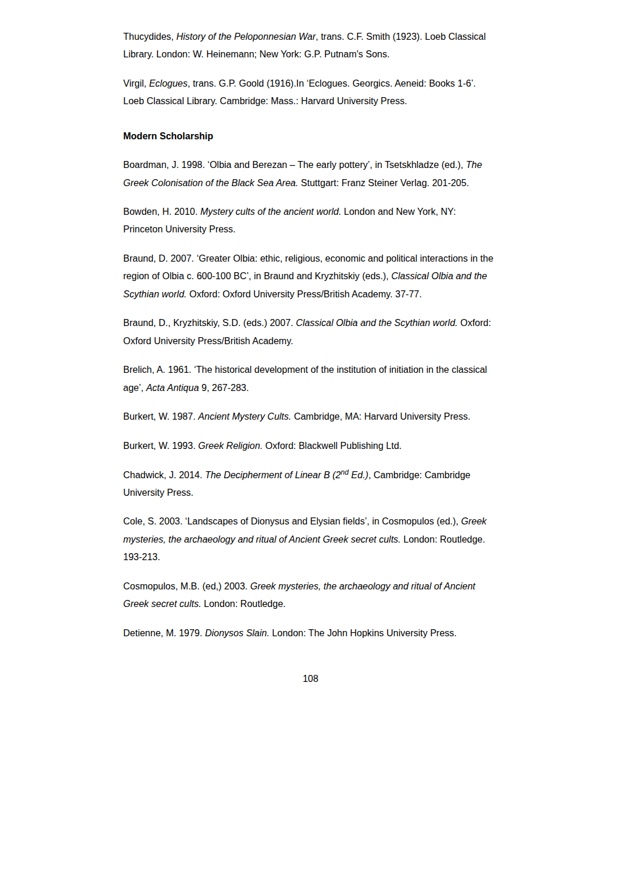Thucydides, History of the Peloponnesian War, trans. C.F. Smith (1923). Loeb Classical Library. London: W. Heinemann; New York: G.P. Putnam's Sons.
Virgil, Eclogues, trans. G.P. Goold (1916).In ‘Eclogues. Georgics. Aeneid: Books 1-6’. Loeb Classical Library. Cambridge: Mass.: Harvard University Press.
Modern Scholarship
Boardman, J. 1998. ‘Olbia and Berezan – The early pottery’, in Tsetskhladze (ed.), The Greek Colonisation of the Black Sea Area. Stuttgart: Franz Steiner Verlag. 201-205.
Bowden, H. 2010. Mystery cults of the ancient world. London and New York, NY: Princeton University Press.
Braund, D. 2007. ‘Greater Olbia: ethic, religious, economic and political interactions in the region of Olbia c. 600-100 BC’, in Braund and Kryzhitskiy (eds.), Classical Olbia and the Scythian world. Oxford: Oxford University Press/British Academy. 37-77.
Braund, D., Kryzhitskiy, S.D. (eds.) 2007. Classical Olbia and the Scythian world. Oxford: Oxford University Press/British Academy.
Brelich, A. 1961. ‘The historical development of the institution of initiation in the classical age’, Acta Antiqua 9, 267-283.
Burkert, W. 1987. Ancient Mystery Cults. Cambridge, MA: Harvard University Press.
Burkert, W. 1993. Greek Religion. Oxford: Blackwell Publishing Ltd.
Chadwick, J. 2014. The Decipherment of Linear B (2nd Ed.), Cambridge: Cambridge University Press.
Cole, S. 2003. ‘Landscapes of Dionysus and Elysian fields’, in Cosmopulos (ed.), Greek mysteries, the archaeology and ritual of Ancient Greek secret cults. London: Routledge. 193-213.
Cosmopulos, M.B. (ed,) 2003. Greek mysteries, the archaeology and ritual of Ancient Greek secret cults. London: Routledge.
Detienne, M. 1979. Dionysos Slain. London: The John Hopkins University Press.
108